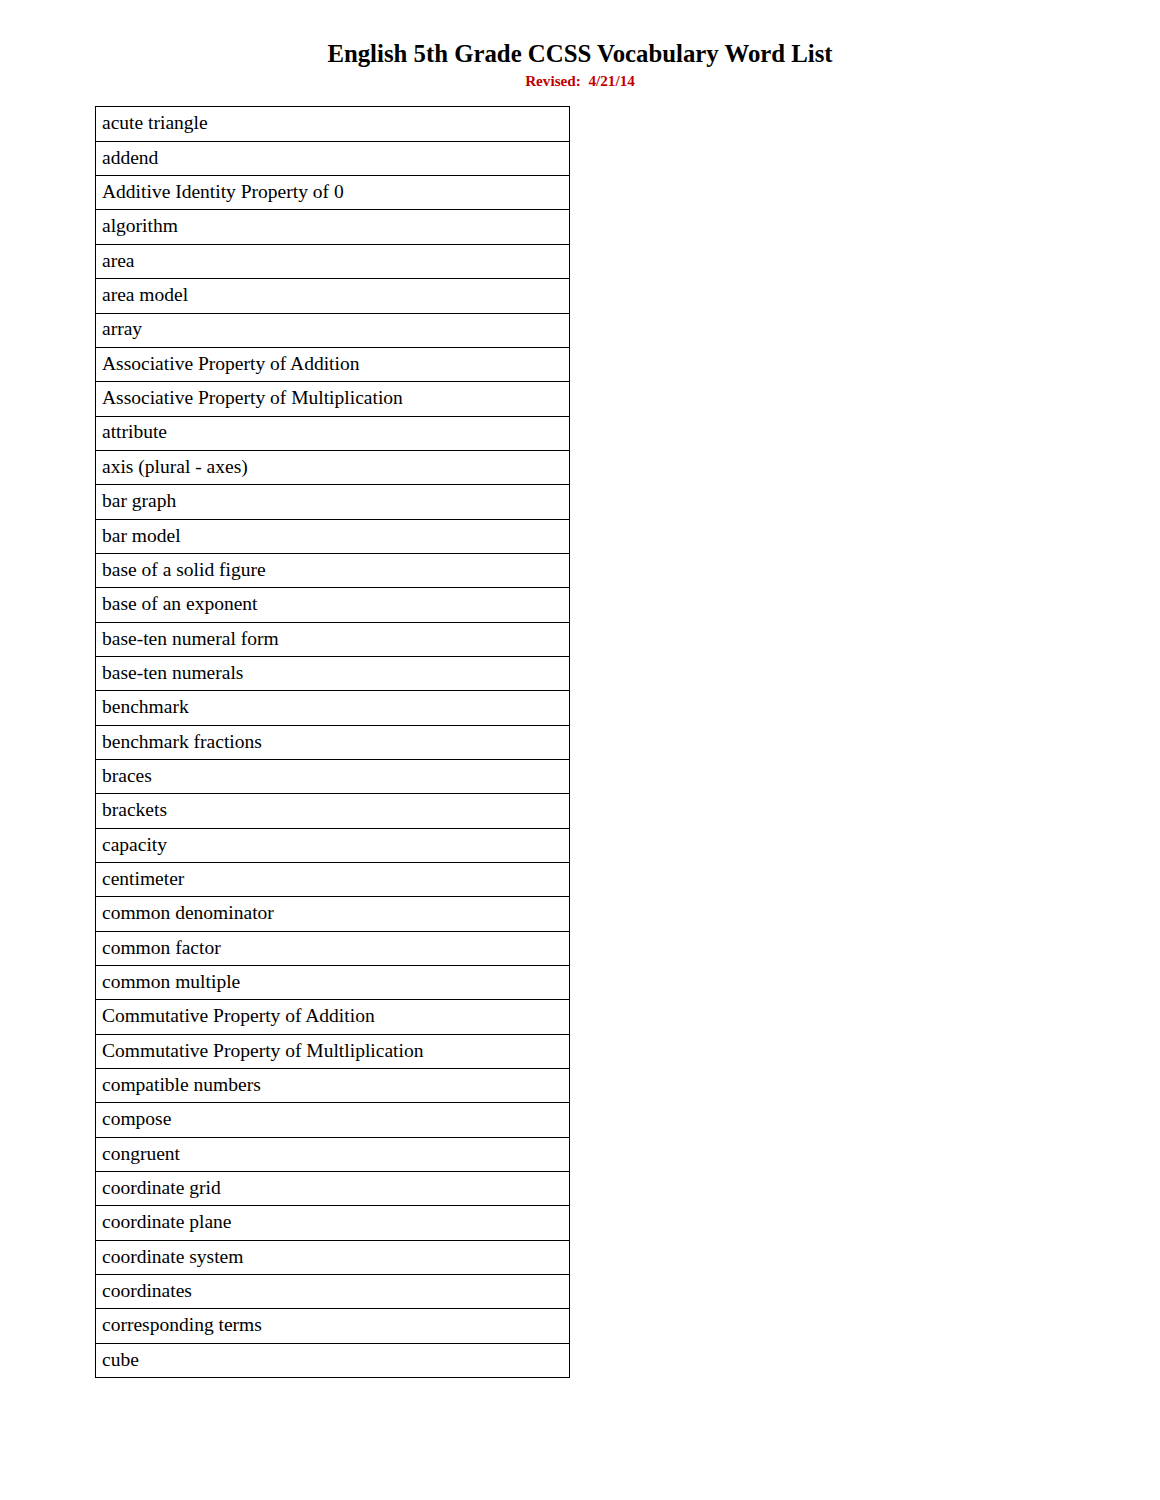English 5th Grade CCSS Vocabulary Word List
Revised: 4/21/14
| acute triangle |
| addend |
| Additive Identity Property of 0 |
| algorithm |
| area |
| area model |
| array |
| Associative Property of Addition |
| Associative Property of Multiplication |
| attribute |
| axis (plural - axes) |
| bar graph |
| bar model |
| base of a solid figure |
| base of an exponent |
| base-ten numeral form |
| base-ten numerals |
| benchmark |
| benchmark fractions |
| braces |
| brackets |
| capacity |
| centimeter |
| common denominator |
| common factor |
| common multiple |
| Commutative Property of Addition |
| Commutative Property of Multliplication |
| compatible numbers |
| compose |
| congruent |
| coordinate grid |
| coordinate plane |
| coordinate system |
| coordinates |
| corresponding terms |
| cube |